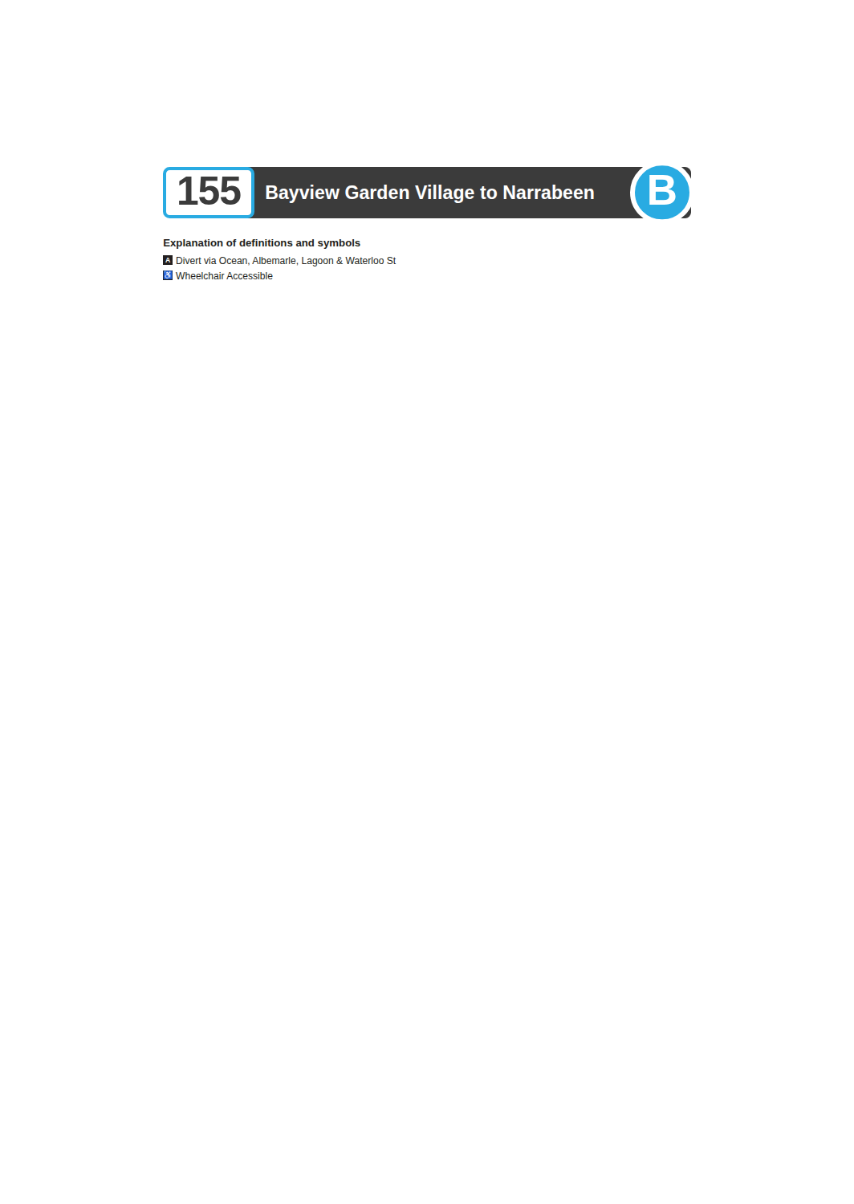155
Bayview Garden Village to Narrabeen
B
Explanation of definitions and symbols
ADivert via Ocean, Albemarle, Lagoon & Waterloo St
♿Wheelchair Accessible